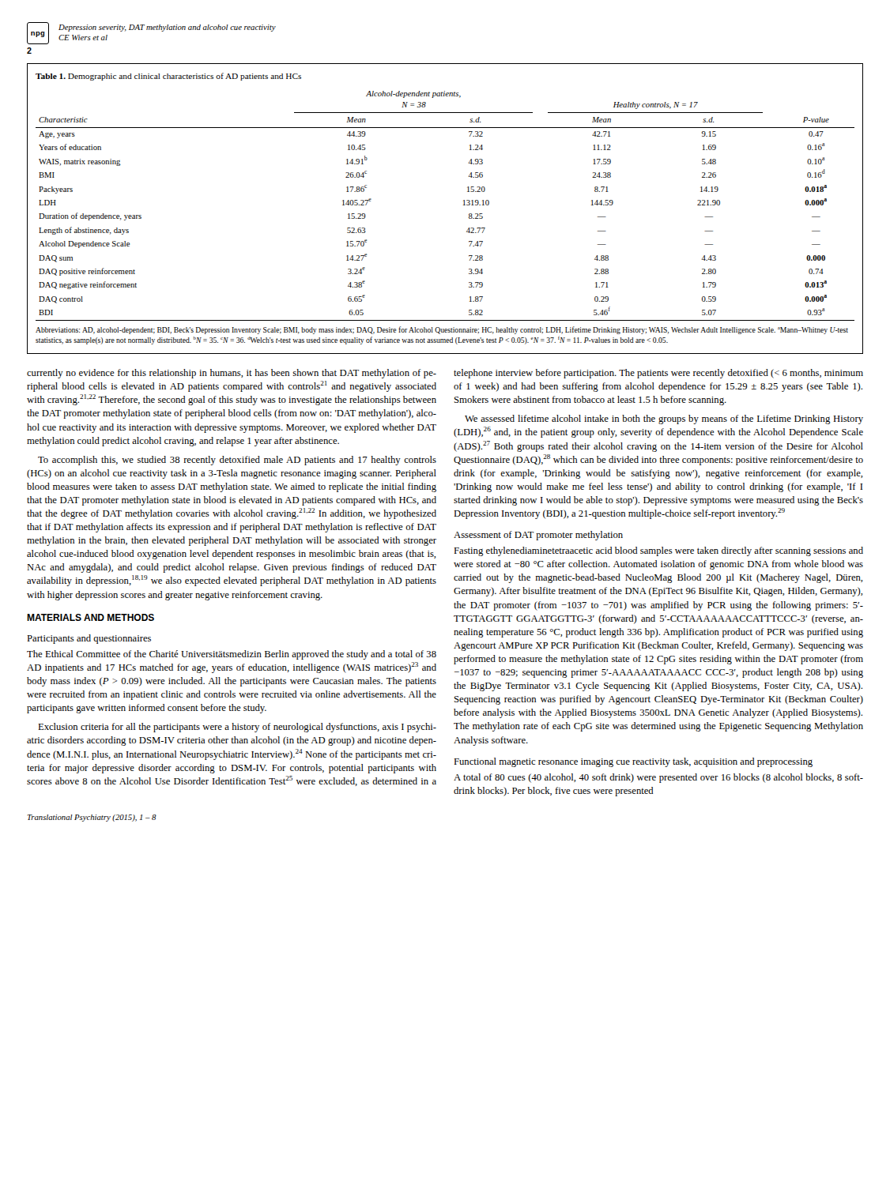npg
Depression severity, DAT methylation and alcohol cue reactivity
CE Wiers et al
2
Table 1. Demographic and clinical characteristics of AD patients and HCs
| | Alcohol-dependent patients, N = 38 | | Healthy controls, N = 17 | | |
| --- | --- | --- | --- | --- | --- |
| Characteristic | Mean | s.d. | | Mean | s.d. | | P-value |
| Age, years | 44.39 | 7.32 | | 42.71 | 9.15 | | 0.47 |
| Years of education | 10.45 | 1.24 | | 11.12 | 1.69 | | 0.16 a |
| WAIS, matrix reasoning | 14.91 b | 4.93 | | 17.59 | 5.48 | | 0.10 a |
| BMI | 26.04 c | 4.56 | | 24.38 | 2.26 | | 0.16 d |
| Packyears | 17.86 c | 15.20 | | 8.71 | 14.19 | | 0.018 a |
| LDH | 1405.27 e | 1319.10 | | 144.59 | 221.90 | | 0.000 a |
| Duration of dependence, years | 15.29 | 8.25 | | — | — | | — |
| Length of abstinence, days | 52.63 | 42.77 | | — | — | | — |
| Alcohol Dependence Scale | 15.70 e | 7.47 | | — | — | | — |
| DAQ sum | 14.27 e | 7.28 | | 4.88 | 4.43 | | 0.000 |
| DAQ positive reinforcement | 3.24 e | 3.94 | | 2.88 | 2.80 | | 0.74 |
| DAQ negative reinforcement | 4.38 e | 3.79 | | 1.71 | 1.79 | | 0.013 a |
| DAQ control | 6.65 e | 1.87 | | 0.29 | 0.59 | | 0.000 a |
| BDI | 6.05 | 5.82 | | 5.46 f | 5.07 | | 0.93 a |
Abbreviations: AD, alcohol-dependent; BDI, Beck's Depression Inventory Scale; BMI, body mass index; DAQ, Desire for Alcohol Questionnaire; HC, healthy control; LDH, Lifetime Drinking History; WAIS, Wechsler Adult Intelligence Scale. aMann–Whitney U-test statistics, as sample(s) are not normally distributed. bN = 35. cN = 36. dWelch's t-test was used since equality of variance was not assumed (Levene's test P < 0.05). eN = 37. fN = 11. P-values in bold are < 0.05.
currently no evidence for this relationship in humans, it has been shown that DAT methylation of peripheral blood cells is elevated in AD patients compared with controls21 and negatively associated with craving.21,22 Therefore, the second goal of this study was to investigate the relationships between the DAT promoter methylation state of peripheral blood cells (from now on: 'DAT methylation'), alcohol cue reactivity and its interaction with depressive symptoms. Moreover, we explored whether DAT methylation could predict alcohol craving, and relapse 1 year after abstinence.
To accomplish this, we studied 38 recently detoxified male AD patients and 17 healthy controls (HCs) on an alcohol cue reactivity task in a 3-Tesla magnetic resonance imaging scanner. Peripheral blood measures were taken to assess DAT methylation state. We aimed to replicate the initial finding that the DAT promoter methylation state in blood is elevated in AD patients compared with HCs, and that the degree of DAT methylation covaries with alcohol craving.21,22 In addition, we hypothesized that if DAT methylation affects its expression and if peripheral DAT methylation is reflective of DAT methylation in the brain, then elevated peripheral DAT methylation will be associated with stronger alcohol cue-induced blood oxygenation level dependent responses in mesolimbic brain areas (that is, NAc and amygdala), and could predict alcohol relapse. Given previous findings of reduced DAT availability in depression,18,19 we also expected elevated peripheral DAT methylation in AD patients with higher depression scores and greater negative reinforcement craving.
Materials and methods
Participants and questionnaires
The Ethical Committee of the Charité Universitätsmedizin Berlin approved the study and a total of 38 AD inpatients and 17 HCs matched for age, years of education, intelligence (WAIS matrices)23 and body mass index (P > 0.09) were included. All the participants were Caucasian males. The patients were recruited from an inpatient clinic and controls were recruited via online advertisements. All the participants gave written informed consent before the study.
Exclusion criteria for all the participants were a history of neurological dysfunctions, axis I psychiatric disorders according to DSM-IV criteria other than alcohol (in the AD group) and nicotine dependence (M.I.N.I. plus, an International Neuropsychiatric Interview).24 None of the participants met criteria for major depressive disorder according to DSM-IV. For controls, potential participants with scores above 8 on the Alcohol Use Disorder Identification Test25 were excluded, as determined in a telephone interview before participation. The patients were recently detoxified (< 6 months, minimum of 1 week) and had been suffering from alcohol dependence for 15.29 ± 8.25 years (see Table 1). Smokers were abstinent from tobacco at least 1.5 h before scanning.
We assessed lifetime alcohol intake in both the groups by means of the Lifetime Drinking History (LDH),26 and, in the patient group only, severity of dependence with the Alcohol Dependence Scale (ADS).27 Both groups rated their alcohol craving on the 14-item version of the Desire for Alcohol Questionnaire (DAQ),28 which can be divided into three components: positive reinforcement/desire to drink (for example, 'Drinking would be satisfying now'), negative reinforcement (for example, 'Drinking now would make me feel less tense') and ability to control drinking (for example, 'If I started drinking now I would be able to stop'). Depressive symptoms were measured using the Beck's Depression Inventory (BDI), a 21-question multiple-choice self-report inventory.29
Assessment of DAT promoter methylation
Fasting ethylenediaminetetraacetic acid blood samples were taken directly after scanning sessions and were stored at −80 °C after collection. Automated isolation of genomic DNA from whole blood was carried out by the magnetic-bead-based NucleoMag Blood 200 µl Kit (Macherey Nagel, Düren, Germany). After bisulfite treatment of the DNA (EpiTect 96 Bisulfite Kit, Qiagen, Hilden, Germany), the DAT promoter (from −1037 to −701) was amplified by PCR using the following primers: 5′-TTGTAGGTT GGAATGGTTG-3′ (forward) and 5′-CCTAAAAAAACCATTTCCC-3′ (reverse, annealing temperature 56 °C, product length 336 bp). Amplification product of PCR was purified using Agencourt AMPure XP PCR Purification Kit (Beckman Coulter, Krefeld, Germany). Sequencing was performed to measure the methylation state of 12 CpG sites residing within the DAT promoter (from −1037 to −829; sequencing primer 5′-AAAAAATAAAACC CCC-3′, product length 208 bp) using the BigDye Terminator v3.1 Cycle Sequencing Kit (Applied Biosystems, Foster City, CA, USA). Sequencing reaction was purified by Agencourt CleanSEQ Dye-Terminator Kit (Beckman Coulter) before analysis with the Applied Biosystems 3500xL DNA Genetic Analyzer (Applied Biosystems). The methylation rate of each CpG site was determined using the Epigenetic Sequencing Methylation Analysis software.
Functional magnetic resonance imaging cue reactivity task, acquisition and preprocessing
A total of 80 cues (40 alcohol, 40 soft drink) were presented over 16 blocks (8 alcohol blocks, 8 soft-drink blocks). Per block, five cues were presented
Translational Psychiatry (2015), 1 – 8